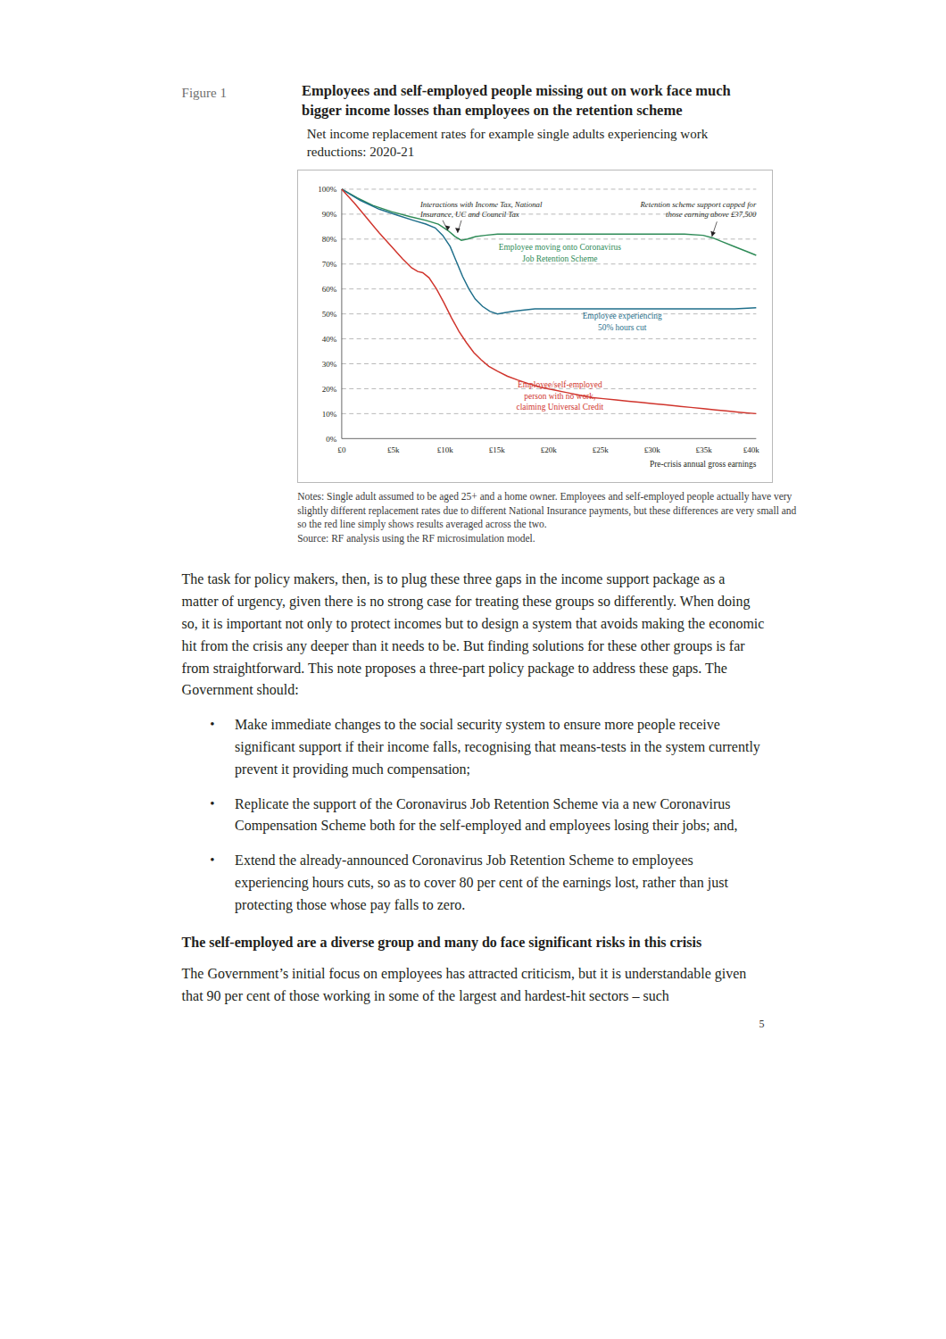Figure 1
Employees and self-employed people missing out on work face much bigger income losses than employees on the retention scheme
Net income replacement rates for example single adults experiencing work reductions: 2020-21
100% 90% 80% 70% 60% 50% 40% 30% 20% 10% 0% £0 £5k £10k £15k £20k £25k £30k £35k £40k Pre-crisis annual gross earnings Interactions with Income Tax, National Insurance, UC and Council Tax Retention scheme support capped for those earning above £37,500 Employee moving onto Coronavirus Job Retention Scheme Employee experiencing 50% hours cut Employee/self-employed person with no work, claiming Universal Credit
Notes: Single adult assumed to be aged 25+ and a home owner. Employees and self-employed people actually have very slightly different replacement rates due to different National Insurance payments, but these differences are very small and so the red line simply shows results averaged across the two.
Source: RF analysis using the RF microsimulation model.
The task for policy makers, then, is to plug these three gaps in the income support package as a matter of urgency, given there is no strong case for treating these groups so differently. When doing so, it is important not only to protect incomes but to design a system that avoids making the economic hit from the crisis any deeper than it needs to be. But finding solutions for these other groups is far from straightforward. This note proposes a three-part policy package to address these gaps. The Government should:
Make immediate changes to the social security system to ensure more people receive significant support if their income falls, recognising that means-tests in the system currently prevent it providing much compensation;
Replicate the support of the Coronavirus Job Retention Scheme via a new Coronavirus Compensation Scheme both for the self-employed and employees losing their jobs; and,
Extend the already-announced Coronavirus Job Retention Scheme to employees experiencing hours cuts, so as to cover 80 per cent of the earnings lost, rather than just protecting those whose pay falls to zero.
The self-employed are a diverse group and many do face significant risks in this crisis
The Government’s initial focus on employees has attracted criticism, but it is understandable given that 90 per cent of those working in some of the largest and hardest-hit sectors – such
5